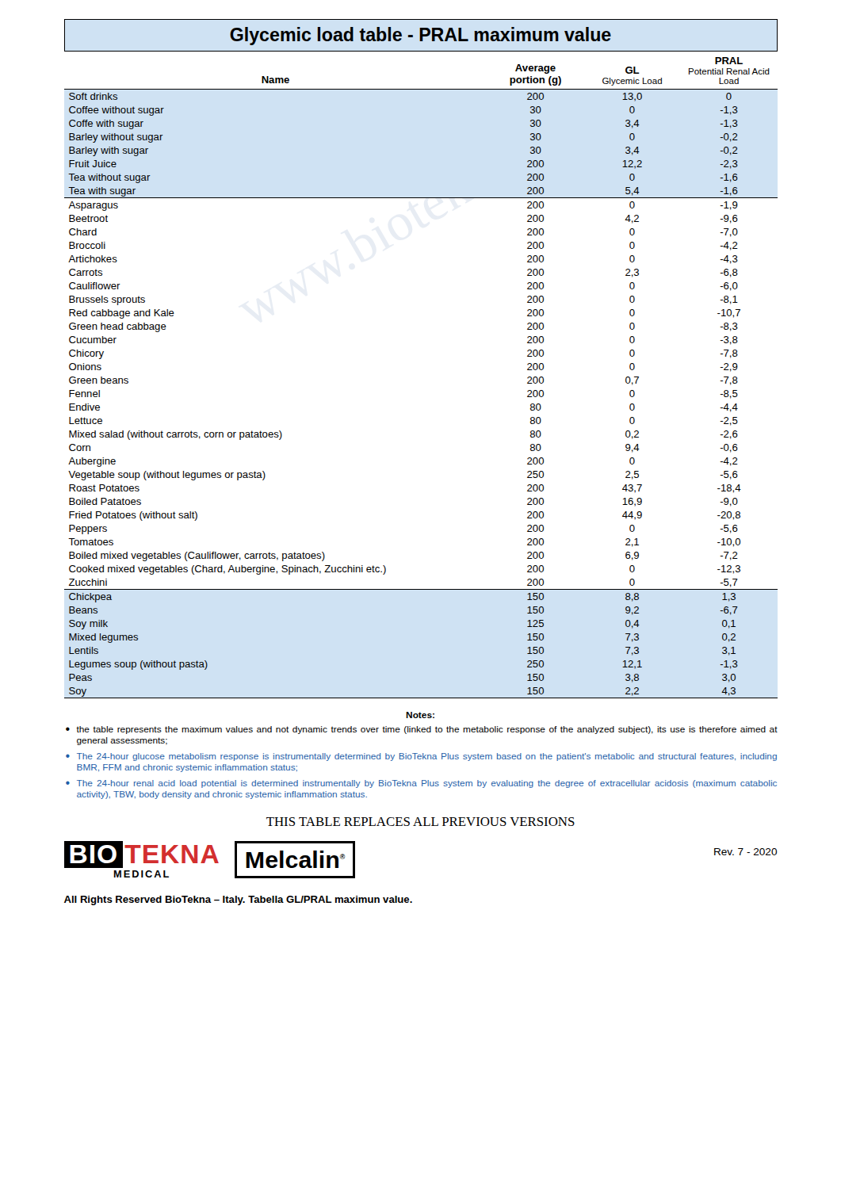www.biotekna.com
Glycemic load table - PRAL maximum value
| Name | Average portion (g) | GL Glycemic Load | PRAL Potential Renal Acid Load |
| --- | --- | --- | --- |
| Soft drinks | 200 | 13,0 | 0 |
| Coffee without sugar | 30 | 0 | -1,3 |
| Coffe with sugar | 30 | 3,4 | -1,3 |
| Barley without sugar | 30 | 0 | -0,2 |
| Barley with sugar | 30 | 3,4 | -0,2 |
| Fruit Juice | 200 | 12,2 | -2,3 |
| Tea without sugar | 200 | 0 | -1,6 |
| Tea with sugar | 200 | 5,4 | -1,6 |
| Asparagus | 200 | 0 | -1,9 |
| Beetroot | 200 | 4,2 | -9,6 |
| Chard | 200 | 0 | -7,0 |
| Broccoli | 200 | 0 | -4,2 |
| Artichokes | 200 | 0 | -4,3 |
| Carrots | 200 | 2,3 | -6,8 |
| Cauliflower | 200 | 0 | -6,0 |
| Brussels sprouts | 200 | 0 | -8,1 |
| Red cabbage and Kale | 200 | 0 | -10,7 |
| Green head cabbage | 200 | 0 | -8,3 |
| Cucumber | 200 | 0 | -3,8 |
| Chicory | 200 | 0 | -7,8 |
| Onions | 200 | 0 | -2,9 |
| Green beans | 200 | 0,7 | -7,8 |
| Fennel | 200 | 0 | -8,5 |
| Endive | 80 | 0 | -4,4 |
| Lettuce | 80 | 0 | -2,5 |
| Mixed salad (without carrots, corn or patatoes) | 80 | 0,2 | -2,6 |
| Corn | 80 | 9,4 | -0,6 |
| Aubergine | 200 | 0 | -4,2 |
| Vegetable soup (without legumes or pasta) | 250 | 2,5 | -5,6 |
| Roast Potatoes | 200 | 43,7 | -18,4 |
| Boiled Patatoes | 200 | 16,9 | -9,0 |
| Fried Potatoes (without salt) | 200 | 44,9 | -20,8 |
| Peppers | 200 | 0 | -5,6 |
| Tomatoes | 200 | 2,1 | -10,0 |
| Boiled mixed vegetables (Cauliflower, carrots, patatoes) | 200 | 6,9 | -7,2 |
| Cooked mixed vegetables (Chard, Aubergine, Spinach, Zucchini etc.) | 200 | 0 | -12,3 |
| Zucchini | 200 | 0 | -5,7 |
| Chickpea | 150 | 8,8 | 1,3 |
| Beans | 150 | 9,2 | -6,7 |
| Soy milk | 125 | 0,4 | 0,1 |
| Mixed legumes | 150 | 7,3 | 0,2 |
| Lentils | 150 | 7,3 | 3,1 |
| Legumes soup (without pasta) | 250 | 12,1 | -1,3 |
| Peas | 150 | 3,8 | 3,0 |
| Soy | 150 | 2,2 | 4,3 |
Notes:
the table represents the maximum values and not dynamic trends over time (linked to the metabolic response of the analyzed subject), its use is therefore aimed at general assessments;
The 24-hour glucose metabolism response is instrumentally determined by BioTekna Plus system based on the patient's metabolic and structural features, including BMR, FFM and chronic systemic inflammation status;
The 24-hour renal acid load potential is determined instrumentally by BioTekna Plus system by evaluating the degree of extracellular acidosis (maximum catabolic activity), TBW, body density and chronic systemic inflammation status.
THIS TABLE REPLACES ALL PREVIOUS VERSIONS
BIO TEKNA
MEDICAL
Melcalin®
Rev. 7 - 2020
All Rights Reserved BioTekna – Italy. Tabella GL/PRAL maximun value.